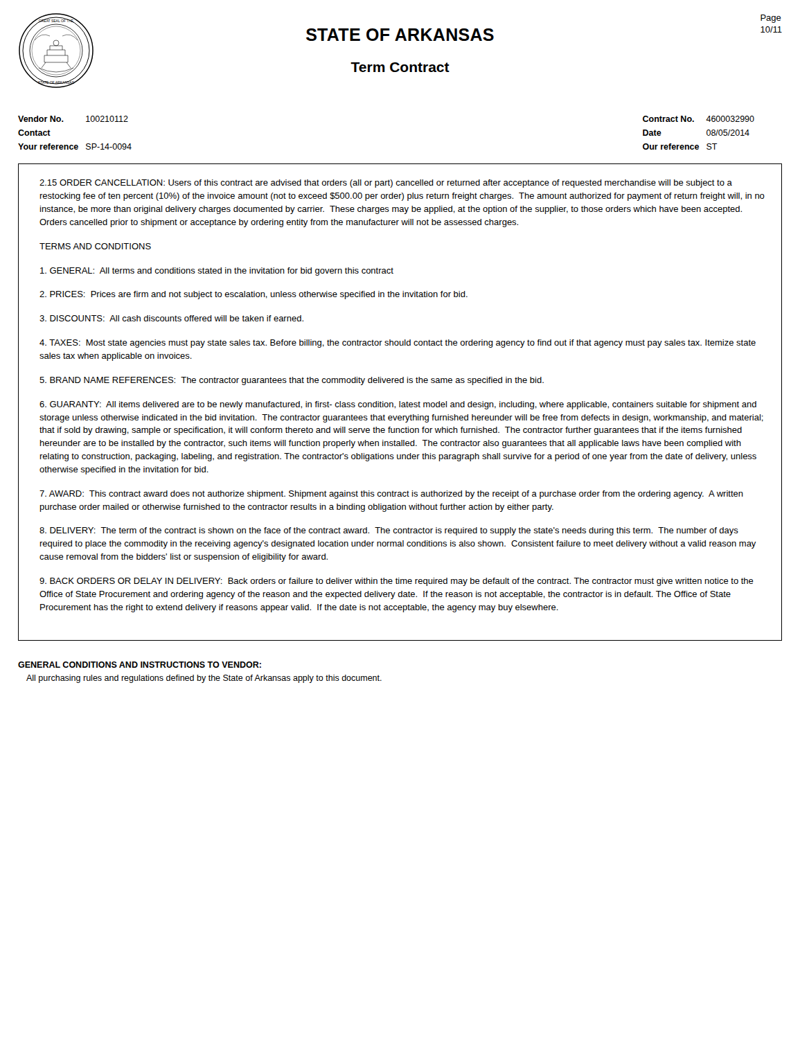Page
10/11
GREAT SEAL OF THE STATE OF ARKANSAS
STATE OF ARKANSAS
Term Contract
| Vendor No. | 100210112 |
| Contact | |
| Your reference | SP-14-0094 |
| Contract No. | 4600032990 |
| Date | 08/05/2014 |
| Our reference | ST |
2.15 ORDER CANCELLATION: Users of this contract are advised that orders (all or part) cancelled or returned after acceptance of requested merchandise will be subject to a restocking fee of ten percent (10%) of the invoice amount (not to exceed $500.00 per order) plus return freight charges. The amount authorized for payment of return freight will, in no instance, be more than original delivery charges documented by carrier. These charges may be applied, at the option of the supplier, to those orders which have been accepted. Orders cancelled prior to shipment or acceptance by ordering entity from the manufacturer will not be assessed charges.
TERMS AND CONDITIONS
1. GENERAL: All terms and conditions stated in the invitation for bid govern this contract
2. PRICES: Prices are firm and not subject to escalation, unless otherwise specified in the invitation for bid.
3. DISCOUNTS: All cash discounts offered will be taken if earned.
4. TAXES: Most state agencies must pay state sales tax. Before billing, the contractor should contact the ordering agency to find out if that agency must pay sales tax. Itemize state sales tax when applicable on invoices.
5. BRAND NAME REFERENCES: The contractor guarantees that the commodity delivered is the same as specified in the bid.
6. GUARANTY: All items delivered are to be newly manufactured, in first- class condition, latest model and design, including, where applicable, containers suitable for shipment and storage unless otherwise indicated in the bid invitation. The contractor guarantees that everything furnished hereunder will be free from defects in design, workmanship, and material; that if sold by drawing, sample or specification, it will conform thereto and will serve the function for which furnished. The contractor further guarantees that if the items furnished hereunder are to be installed by the contractor, such items will function properly when installed. The contractor also guarantees that all applicable laws have been complied with relating to construction, packaging, labeling, and registration. The contractor's obligations under this paragraph shall survive for a period of one year from the date of delivery, unless otherwise specified in the invitation for bid.
7. AWARD: This contract award does not authorize shipment. Shipment against this contract is authorized by the receipt of a purchase order from the ordering agency. A written purchase order mailed or otherwise furnished to the contractor results in a binding obligation without further action by either party.
8. DELIVERY: The term of the contract is shown on the face of the contract award. The contractor is required to supply the state's needs during this term. The number of days required to place the commodity in the receiving agency's designated location under normal conditions is also shown. Consistent failure to meet delivery without a valid reason may cause removal from the bidders' list or suspension of eligibility for award.
9. BACK ORDERS OR DELAY IN DELIVERY: Back orders or failure to deliver within the time required may be default of the contract. The contractor must give written notice to the Office of State Procurement and ordering agency of the reason and the expected delivery date. If the reason is not acceptable, the contractor is in default. The Office of State Procurement has the right to extend delivery if reasons appear valid. If the date is not acceptable, the agency may buy elsewhere.
GENERAL CONDITIONS AND INSTRUCTIONS TO VENDOR:
All purchasing rules and regulations defined by the State of Arkansas apply to this document.